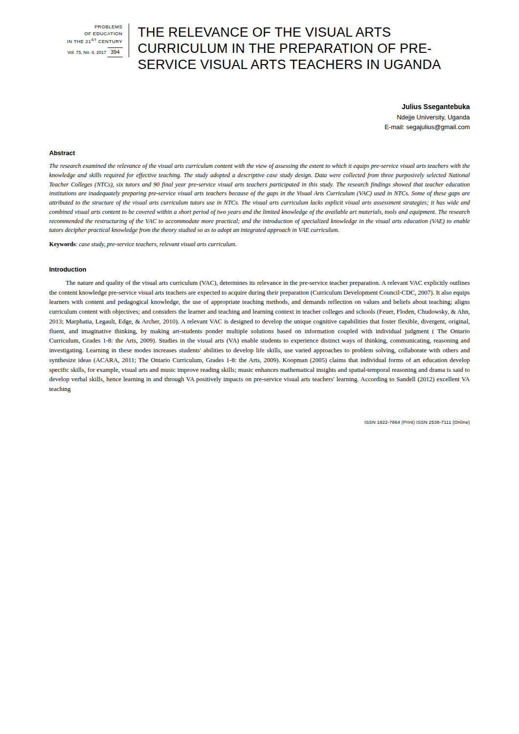Problems
of Education
in the 21st Century
Vol. 75, No. 4, 2017
394
The Relevance of the Visual Arts Curriculum in the Preparation of Pre-Service Visual Arts Teachers in Uganda
Julius Ssegantebuka
Ndejje University, Uganda
E-mail: segajulius@gmail.com
Abstract
The research examined the relevance of the visual arts curriculum content with the view of assessing the extent to which it equips pre-service visual arts teachers with the knowledge and skills required for effective teaching. The study adopted a descriptive case study design. Data were collected from three purposively selected National Teacher Colleges (NTCs), six tutors and 90 final year pre-service visual arts teachers participated in this study. The research findings showed that teacher education institutions are inadequately preparing pre-service visual arts teachers because of the gaps in the Visual Arts Curriculum (VAC) used in NTCs. Some of these gaps are attributed to the structure of the visual arts curriculum tutors use in NTCs. The visual arts curriculum lacks explicit visual arts assessment strategies; it has wide and combined visual arts content to be covered within a short period of two years and the limited knowledge of the available art materials, tools and equipment. The research recommended the restructuring of the VAC to accommodate more practical; and the introduction of specialized knowledge in the visual arts education (VAE) to enable tutors decipher practical knowledge from the theory studied so as to adopt an integrated approach in VAE curriculum.
Keywords: case study, pre-service teachers, relevant visual arts curriculum.
Introduction
The nature and quality of the visual arts curriculum (VAC), determines its relevance in the pre-service teacher preparation. A relevant VAC explicitly outlines the content knowledge pre-service visual arts teachers are expected to acquire during their preparation (Curriculum Development Council-CDC, 2007). It also equips learners with content and pedagogical knowledge, the use of appropriate teaching methods, and demands reflection on values and beliefs about teaching; aligns curriculum content with objectives; and considers the learner and teaching and learning context in teacher colleges and schools (Feuer, Floden, Chudowsky, & Ahn, 2013; Marphatia, Legault, Edge, & Archer, 2010). A relevant VAC is designed to develop the unique cognitive capabilities that foster flexible, divergent, original, fluent, and imaginative thinking, by making art-students ponder multiple solutions based on information coupled with individual judgment ( The Ontario Curriculum, Grades 1-8: the Arts, 2009). Studies in the visual arts (VA) enable students to experience distinct ways of thinking, communicating, reasoning and investigating. Learning in these modes increases students' abilities to develop life skills, use varied approaches to problem solving, collaborate with others and synthesize ideas (ACARA, 2011; The Ontario Curriculum, Grades 1-8: the Arts, 2009). Koopman (2005) claims that individual forms of art education develop specific skills, for example, visual arts and music improve reading skills; music enhances mathematical insights and spatial-temporal reasoning and drama is said to develop verbal skills, hence learning in and through VA positively impacts on pre-service visual arts teachers' learning. According to Sandell (2012) excellent VA teaching
ISSN 1822-7864 (Print) ISSN 2538-7111 (Online)